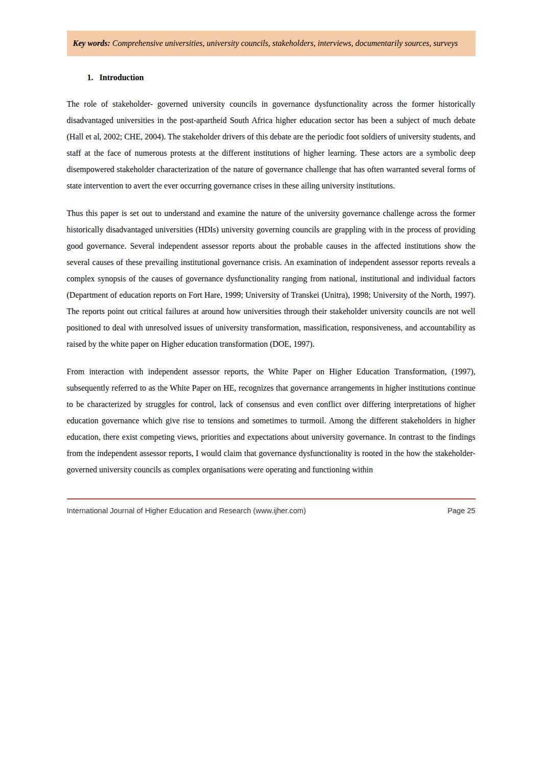Key words: Comprehensive universities, university councils, stakeholders, interviews, documentarily sources, surveys
1. Introduction
The role of stakeholder- governed university councils in governance dysfunctionality across the former historically disadvantaged universities in the post-apartheid South Africa higher education sector has been a subject of much debate (Hall et al, 2002; CHE, 2004). The stakeholder drivers of this debate are the periodic foot soldiers of university students, and staff at the face of numerous protests at the different institutions of higher learning. These actors are a symbolic deep disempowered stakeholder characterization of the nature of governance challenge that has often warranted several forms of state intervention to avert the ever occurring governance crises in these ailing university institutions.
Thus this paper is set out to understand and examine the nature of the university governance challenge across the former historically disadvantaged universities (HDIs) university governing councils are grappling with in the process of providing good governance. Several independent assessor reports about the probable causes in the affected institutions show the several causes of these prevailing institutional governance crisis. An examination of independent assessor reports reveals a complex synopsis of the causes of governance dysfunctionality ranging from national, institutional and individual factors (Department of education reports on Fort Hare, 1999; University of Transkei (Unitra), 1998; University of the North, 1997). The reports point out critical failures at around how universities through their stakeholder university councils are not well positioned to deal with unresolved issues of university transformation, massification, responsiveness, and accountability as raised by the white paper on Higher education transformation (DOE, 1997).
From interaction with independent assessor reports, the White Paper on Higher Education Transformation, (1997), subsequently referred to as the White Paper on HE, recognizes that governance arrangements in higher institutions continue to be characterized by struggles for control, lack of consensus and even conflict over differing interpretations of higher education governance which give rise to tensions and sometimes to turmoil. Among the different stakeholders in higher education, there exist competing views, priorities and expectations about university governance. In contrast to the findings from the independent assessor reports, I would claim that governance dysfunctionality is rooted in the how the stakeholder-governed university councils as complex organisations were operating and functioning within
International Journal of Higher Education and Research (www.ijher.com)
Page 25